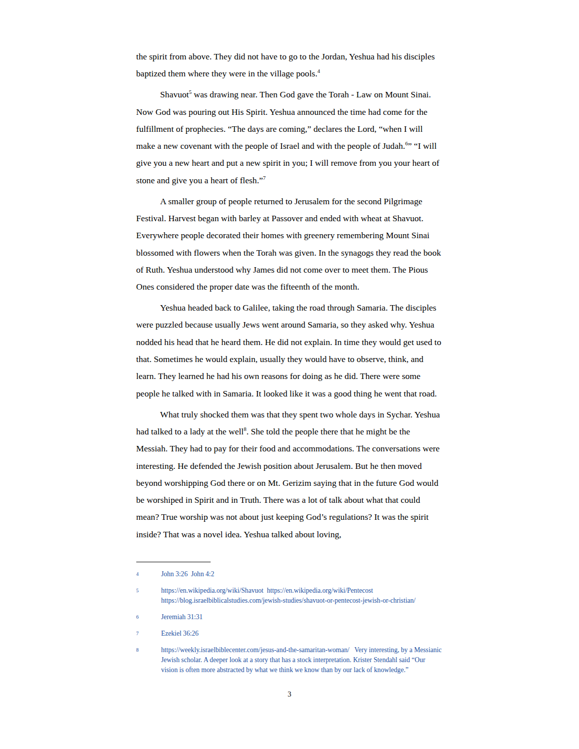the spirit from above. They did not have to go to the Jordan, Yeshua had his disciples baptized them where they were in the village pools.4
Shavuot5 was drawing near. Then God gave the Torah - Law on Mount Sinai. Now God was pouring out His Spirit. Yeshua announced the time had come for the fulfillment of prophecies. “The days are coming,” declares the Lord, “when I will make a new covenant with the people of Israel and with the people of Judah.6” “I will give you a new heart and put a new spirit in you; I will remove from you your heart of stone and give you a heart of flesh.”7
A smaller group of people returned to Jerusalem for the second Pilgrimage Festival. Harvest began with barley at Passover and ended with wheat at Shavuot. Everywhere people decorated their homes with greenery remembering Mount Sinai blossomed with flowers when the Torah was given. In the synagogs they read the book of Ruth. Yeshua understood why James did not come over to meet them. The Pious Ones considered the proper date was the fifteenth of the month.
Yeshua headed back to Galilee, taking the road through Samaria. The disciples were puzzled because usually Jews went around Samaria, so they asked why. Yeshua nodded his head that he heard them. He did not explain. In time they would get used to that. Sometimes he would explain, usually they would have to observe, think, and learn. They learned he had his own reasons for doing as he did. There were some people he talked with in Samaria. It looked like it was a good thing he went that road.
What truly shocked them was that they spent two whole days in Sychar. Yeshua had talked to a lady at the well8. She told the people there that he might be the Messiah. They had to pay for their food and accommodations. The conversations were interesting. He defended the Jewish position about Jerusalem. But he then moved beyond worshipping God there or on Mt. Gerizim saying that in the future God would be worshiped in Spirit and in Truth. There was a lot of talk about what that could mean? True worship was not about just keeping God’s regulations? It was the spirit inside? That was a novel idea. Yeshua talked about loving,
4
John 3:26 John 4:2
5
https://en.wikipedia.org/wiki/Shavuot https://en.wikipedia.org/wiki/Pentecost https://blog.israelbiblicalstudies.com/jewish-studies/shavuot-or-pentecost-jewish-or-christian/
6
Jeremiah 31:31
7
Ezekiel 36:26
8
https://weekly.israelbiblecenter.com/jesus-and-the-samaritan-woman/ Very interesting, by a Messianic Jewish scholar. A deeper look at a story that has a stock interpretation. Krister Stendahl said “Our vision is often more abstracted by what we think we know than by our lack of knowledge.”
3